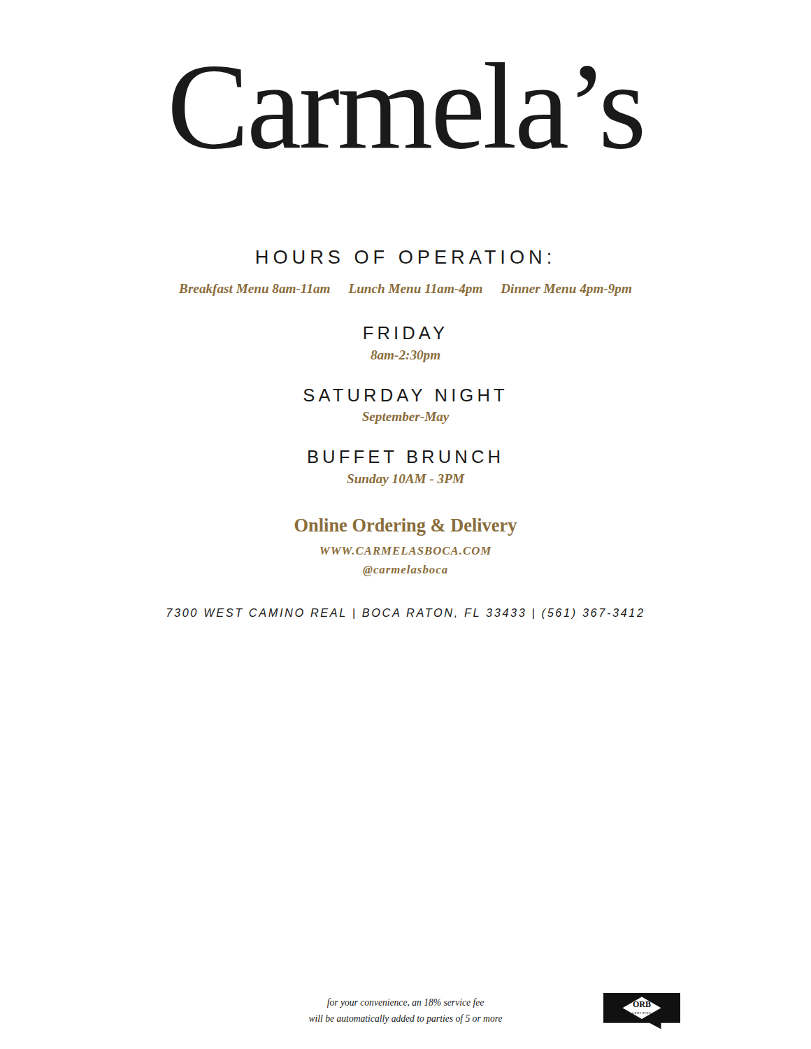Carmela’s
Hours of Operation:
Breakfast Menu 8am-11am Lunch Menu 11am-4pm Dinner Menu 4pm-9pm
Friday
8am-2:30pm
Saturday Night
September-May
Buffet Brunch
Sunday 10AM - 3PM
Online Ordering & Delivery
www.carmelasboca.com
@carmelasboca
7300 West Camino Real | Boca Raton, FL 33433 | (561) 367-3412
for your convenience, an 18% service fee
will be automatically added to parties of 5 or more
ORB CERTIFIED